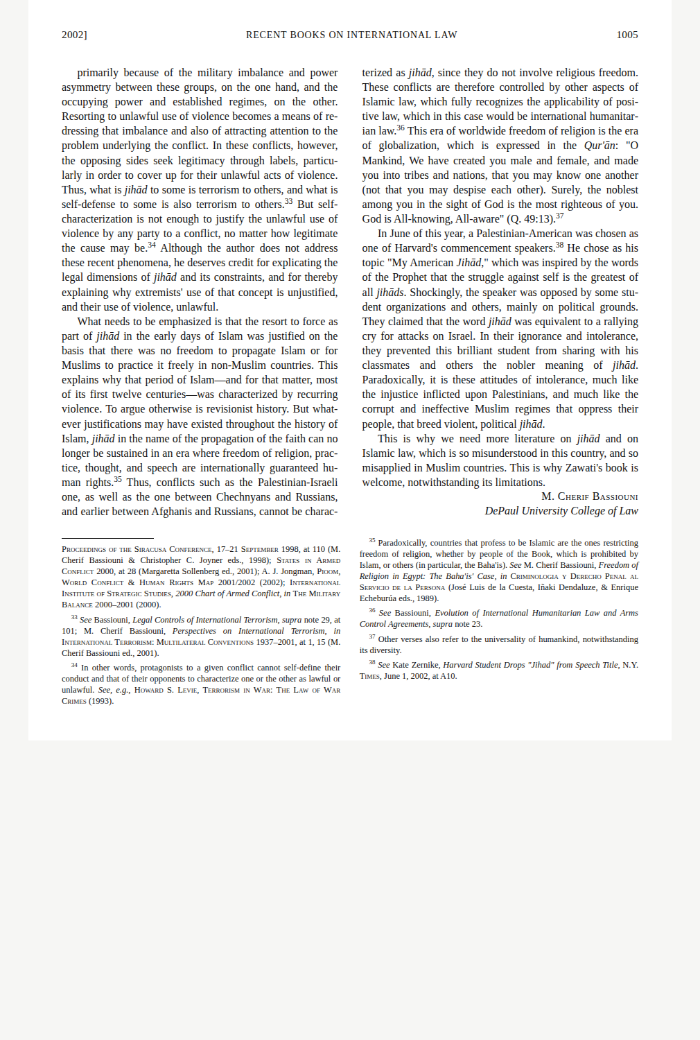2002] Recent Books on International Law 1005
primarily because of the military imbalance and power asymmetry between these groups, on the one hand, and the occupying power and established regimes, on the other. Resorting to unlawful use of violence becomes a means of redressing that imbalance and also of attracting attention to the problem underlying the conflict. In these conflicts, however, the opposing sides seek legitimacy through labels, particularly in order to cover up for their unlawful acts of violence. Thus, what is jihād to some is terrorism to others, and what is self-defense to some is also terrorism to others.33 But self-characterization is not enough to justify the unlawful use of violence by any party to a conflict, no matter how legitimate the cause may be.34 Although the author does not address these recent phenomena, he deserves credit for explicating the legal dimensions of jihād and its constraints, and for thereby explaining why extremists' use of that concept is unjustified, and their use of violence, unlawful.
What needs to be emphasized is that the resort to force as part of jihād in the early days of Islam was justified on the basis that there was no freedom to propagate Islam or for Muslims to practice it freely in non-Muslim countries. This explains why that period of Islam—and for that matter, most of its first twelve centuries—was characterized by recurring violence. To argue otherwise is revisionist history. But whatever justifications may have existed throughout the history of Islam, jihād in the name of the propagation of the faith can no longer be sustained in an era where freedom of religion, practice, thought, and speech are internationally guaranteed human rights.35 Thus, conflicts such as the Palestinian-Israeli one, as well as the one between Chechnyans and Russians, and earlier between Afghanis and Russians, cannot be characterized as jihād, since they do not involve religious freedom. These conflicts are therefore controlled by other aspects of Islamic law, which fully recognizes the applicability of positive law, which in this case would be international humanitarian law.36 This era of worldwide freedom of religion is the era of globalization, which is expressed in the Qur'ān: "O Mankind, We have created you male and female, and made you into tribes and nations, that you may know one another (not that you may despise each other). Surely, the noblest among you in the sight of God is the most righteous of you. God is All-knowing, All-aware" (Q. 49:13).37
In June of this year, a Palestinian-American was chosen as one of Harvard's commencement speakers.38 He chose as his topic "My American Jihād," which was inspired by the words of the Prophet that the struggle against self is the greatest of all jihāds. Shockingly, the speaker was opposed by some student organizations and others, mainly on political grounds. They claimed that the word jihād was equivalent to a rallying cry for attacks on Israel. In their ignorance and intolerance, they prevented this brilliant student from sharing with his classmates and others the nobler meaning of jihād. Paradoxically, it is these attitudes of intolerance, much like the injustice inflicted upon Palestinians, and much like the corrupt and ineffective Muslim regimes that oppress their people, that breed violent, political jihād.
This is why we need more literature on jihād and on Islamic law, which is so misunderstood in this country, and so misapplied in Muslim countries. This is why Zawati's book is welcome, notwithstanding its limitations.
M. Cherif Bassiouni
DePaul University College of Law
Proceedings of the Siracusa Conference, 17–21 September 1998, at 110 (M. Cherif Bassiouni & Christopher C. Joyner eds., 1998); States in Armed Conflict 2000, at 28 (Margaretta Sollenberg ed., 2001); A. J. Jongman, Pioom, World Conflict & Human Rights Map 2001/2002 (2002); International Institute of Strategic Studies, 2000 Chart of Armed Conflict, in The Military Balance 2000–2001 (2000).
33 See Bassiouni, Legal Controls of International Terrorism, supra note 29, at 101; M. Cherif Bassiouni, Perspectives on International Terrorism, in International Terrorism: Multilateral Conventions 1937–2001, at 1, 15 (M. Cherif Bassiouni ed., 2001).
34 In other words, protagonists to a given conflict cannot self-define their conduct and that of their opponents to characterize one or the other as lawful or unlawful. See, e.g., Howard S. Levie, Terrorism in War: The Law of War Crimes (1993).
35 Paradoxically, countries that profess to be Islamic are the ones restricting freedom of religion, whether by people of the Book, which is prohibited by Islam, or others (in particular, the Baha'is). See M. Cherif Bassiouni, Freedom of Religion in Egypt: The Baha'is' Case, in Criminologia y Derecho Penal al Servicio de la Persona (José Luis de la Cuesta, Iñaki Dendaluze, & Enrique Echeburúa eds., 1989).
36 See Bassiouni, Evolution of International Humanitarian Law and Arms Control Agreements, supra note 23.
37 Other verses also refer to the universality of humankind, notwithstanding its diversity.
38 See Kate Zernike, Harvard Student Drops "Jihad" from Speech Title, N.Y. Times, June 1, 2002, at A10.